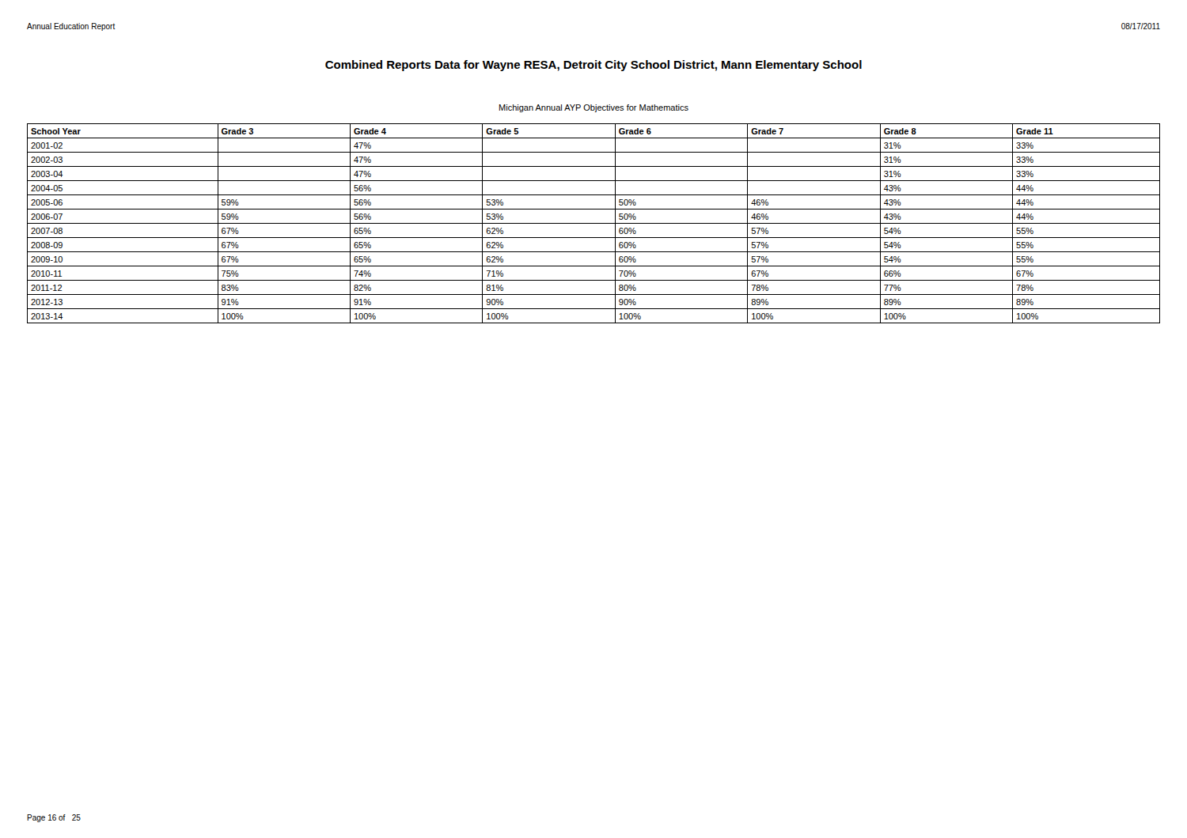Annual Education Report 08/17/2011
Combined Reports Data for Wayne RESA, Detroit City School District, Mann Elementary School
Michigan Annual AYP Objectives for Mathematics
| School Year | Grade 3 | Grade 4 | Grade 5 | Grade 6 | Grade 7 | Grade 8 | Grade 11 |
| --- | --- | --- | --- | --- | --- | --- | --- |
| 2001-02 | | 47% | | | | 31% | 33% |
| 2002-03 | | 47% | | | | 31% | 33% |
| 2003-04 | | 47% | | | | 31% | 33% |
| 2004-05 | | 56% | | | | 43% | 44% |
| 2005-06 | 59% | 56% | 53% | 50% | 46% | 43% | 44% |
| 2006-07 | 59% | 56% | 53% | 50% | 46% | 43% | 44% |
| 2007-08 | 67% | 65% | 62% | 60% | 57% | 54% | 55% |
| 2008-09 | 67% | 65% | 62% | 60% | 57% | 54% | 55% |
| 2009-10 | 67% | 65% | 62% | 60% | 57% | 54% | 55% |
| 2010-11 | 75% | 74% | 71% | 70% | 67% | 66% | 67% |
| 2011-12 | 83% | 82% | 81% | 80% | 78% | 77% | 78% |
| 2012-13 | 91% | 91% | 90% | 90% | 89% | 89% | 89% |
| 2013-14 | 100% | 100% | 100% | 100% | 100% | 100% | 100% |
Page 16 of 25